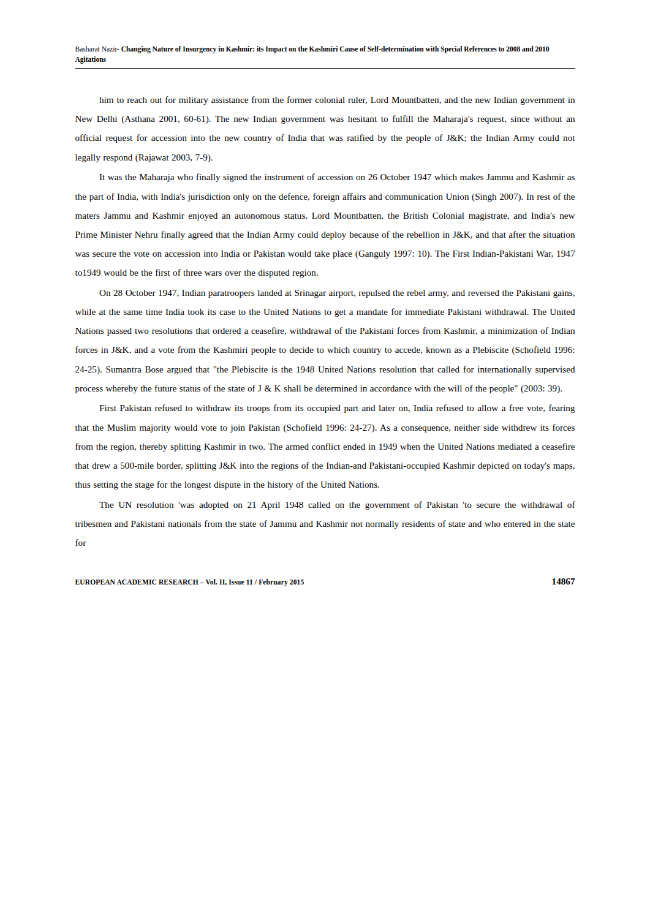Basharat Nazir- Changing Nature of Insurgency in Kashmir: its Impact on the Kashmiri Cause of Self-determination with Special References to 2008 and 2010 Agitations
him to reach out for military assistance from the former colonial ruler, Lord Mountbatten, and the new Indian government in New Delhi (Asthana 2001, 60-61). The new Indian government was hesitant to fulfill the Maharaja's request, since without an official request for accession into the new country of India that was ratified by the people of J&K; the Indian Army could not legally respond (Rajawat 2003, 7-9).
It was the Maharaja who finally signed the instrument of accession on 26 October 1947 which makes Jammu and Kashmir as the part of India, with India's jurisdiction only on the defence, foreign affairs and communication Union (Singh 2007). In rest of the maters Jammu and Kashmir enjoyed an autonomous status. Lord Mountbatten, the British Colonial magistrate, and India's new Prime Minister Nehru finally agreed that the Indian Army could deploy because of the rebellion in J&K, and that after the situation was secure the vote on accession into India or Pakistan would take place (Ganguly 1997: 10). The First Indian-Pakistani War, 1947 to1949 would be the first of three wars over the disputed region.
On 28 October 1947, Indian paratroopers landed at Srinagar airport, repulsed the rebel army, and reversed the Pakistani gains, while at the same time India took its case to the United Nations to get a mandate for immediate Pakistani withdrawal. The United Nations passed two resolutions that ordered a ceasefire, withdrawal of the Pakistani forces from Kashmir, a minimization of Indian forces in J&K, and a vote from the Kashmiri people to decide to which country to accede, known as a Plebiscite (Schofield 1996: 24-25). Sumantra Bose argued that "the Plebiscite is the 1948 United Nations resolution that called for internationally supervised process whereby the future status of the state of J & K shall be determined in accordance with the will of the people" (2003: 39).
First Pakistan refused to withdraw its troops from its occupied part and later on, India refused to allow a free vote, fearing that the Muslim majority would vote to join Pakistan (Schofield 1996: 24-27). As a consequence, neither side withdrew its forces from the region, thereby splitting Kashmir in two. The armed conflict ended in 1949 when the United Nations mediated a ceasefire that drew a 500-mile border, splitting J&K into the regions of the Indian-and Pakistani-occupied Kashmir depicted on today's maps, thus setting the stage for the longest dispute in the history of the United Nations.
The UN resolution 'was adopted on 21 April 1948 called on the government of Pakistan 'to secure the withdrawal of tribesmen and Pakistani nationals from the state of Jammu and Kashmir not normally residents of state and who entered in the state for
EUROPEAN ACADEMIC RESEARCH – Vol. II, Issue 11 / February 2015 14867